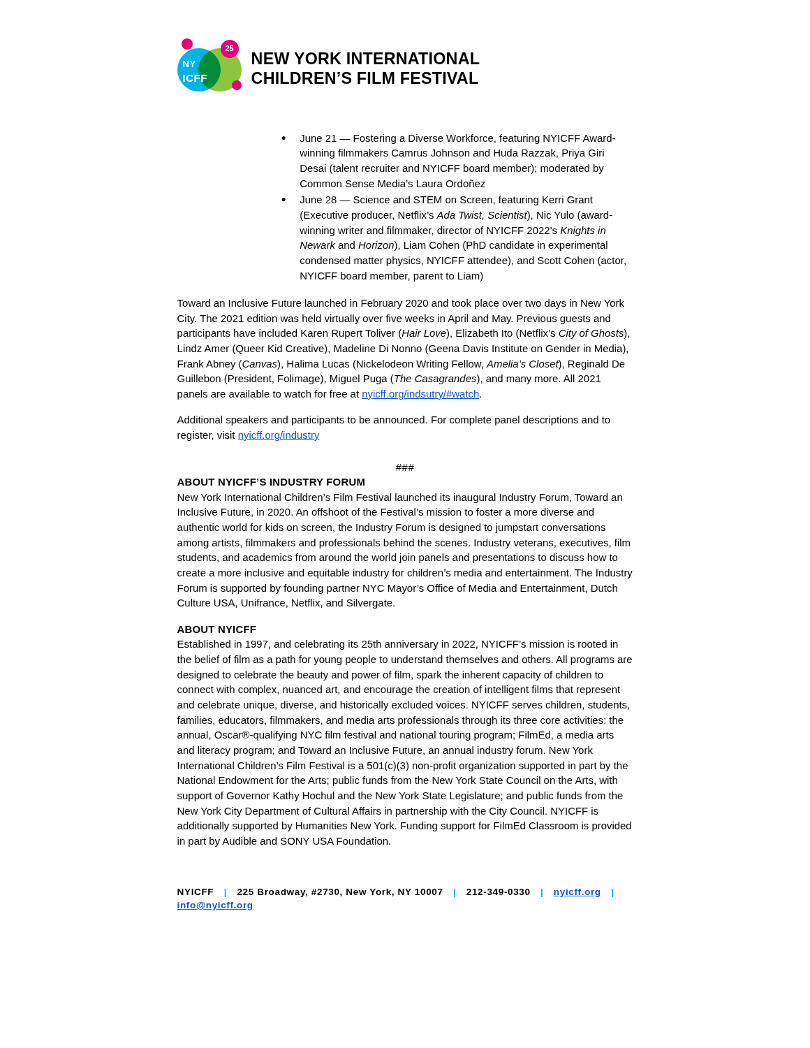NY ICFF 25
New York International
Children’s Film Festival
June 21 — Fostering a Diverse Workforce, featuring NYICFF Award-winning filmmakers Camrus Johnson and Huda Razzak, Priya Giri Desai (talent recruiter and NYICFF board member); moderated by Common Sense Media’s Laura Ordoñez
June 28 — Science and STEM on Screen, featuring Kerri Grant (Executive producer, Netflix’s Ada Twist, Scientist), Nic Yulo (award-winning writer and filmmaker, director of NYICFF 2022’s Knights in Newark and Horizon), Liam Cohen (PhD candidate in experimental condensed matter physics, NYICFF attendee), and Scott Cohen (actor, NYICFF board member, parent to Liam)
Toward an Inclusive Future launched in February 2020 and took place over two days in New York City. The 2021 edition was held virtually over five weeks in April and May. Previous guests and participants have included Karen Rupert Toliver (Hair Love), Elizabeth Ito (Netflix’s City of Ghosts), Lindz Amer (Queer Kid Creative), Madeline Di Nonno (Geena Davis Institute on Gender in Media), Frank Abney (Canvas), Halima Lucas (Nickelodeon Writing Fellow, Amelia’s Closet), Reginald De Guillebon (President, Folimage), Miguel Puga (The Casagrandes), and many more. All 2021 panels are available to watch for free at nyicff.org/indsutry/#watch.
Additional speakers and participants to be announced. For complete panel descriptions and to register, visit nyicff.org/industry
###
About NYICFF’s Industry Forum
New York International Children’s Film Festival launched its inaugural Industry Forum, Toward an Inclusive Future, in 2020. An offshoot of the Festival’s mission to foster a more diverse and authentic world for kids on screen, the Industry Forum is designed to jumpstart conversations among artists, filmmakers and professionals behind the scenes. Industry veterans, executives, film students, and academics from around the world join panels and presentations to discuss how to create a more inclusive and equitable industry for children’s media and entertainment. The Industry Forum is supported by founding partner NYC Mayor’s Office of Media and Entertainment, Dutch Culture USA, Unifrance, Netflix, and Silvergate.
About NYICFF
Established in 1997, and celebrating its 25th anniversary in 2022, NYICFF’s mission is rooted in the belief of film as a path for young people to understand themselves and others. All programs are designed to celebrate the beauty and power of film, spark the inherent capacity of children to connect with complex, nuanced art, and encourage the creation of intelligent films that represent and celebrate unique, diverse, and historically excluded voices. NYICFF serves children, students, families, educators, filmmakers, and media arts professionals through its three core activities: the annual, Oscar®-qualifying NYC film festival and national touring program; FilmEd, a media arts and literacy program; and Toward an Inclusive Future, an annual industry forum. New York International Children’s Film Festival is a 501(c)(3) non-profit organization supported in part by the National Endowment for the Arts; public funds from the New York State Council on the Arts, with support of Governor Kathy Hochul and the New York State Legislature; and public funds from the New York City Department of Cultural Affairs in partnership with the City Council. NYICFF is additionally supported by Humanities New York. Funding support for FilmEd Classroom is provided in part by Audible and SONY USA Foundation.
NYICFF | 225 Broadway, #2730, New York, NY 10007 | 212-349-0330 | nyicff.org | info@nyicff.org